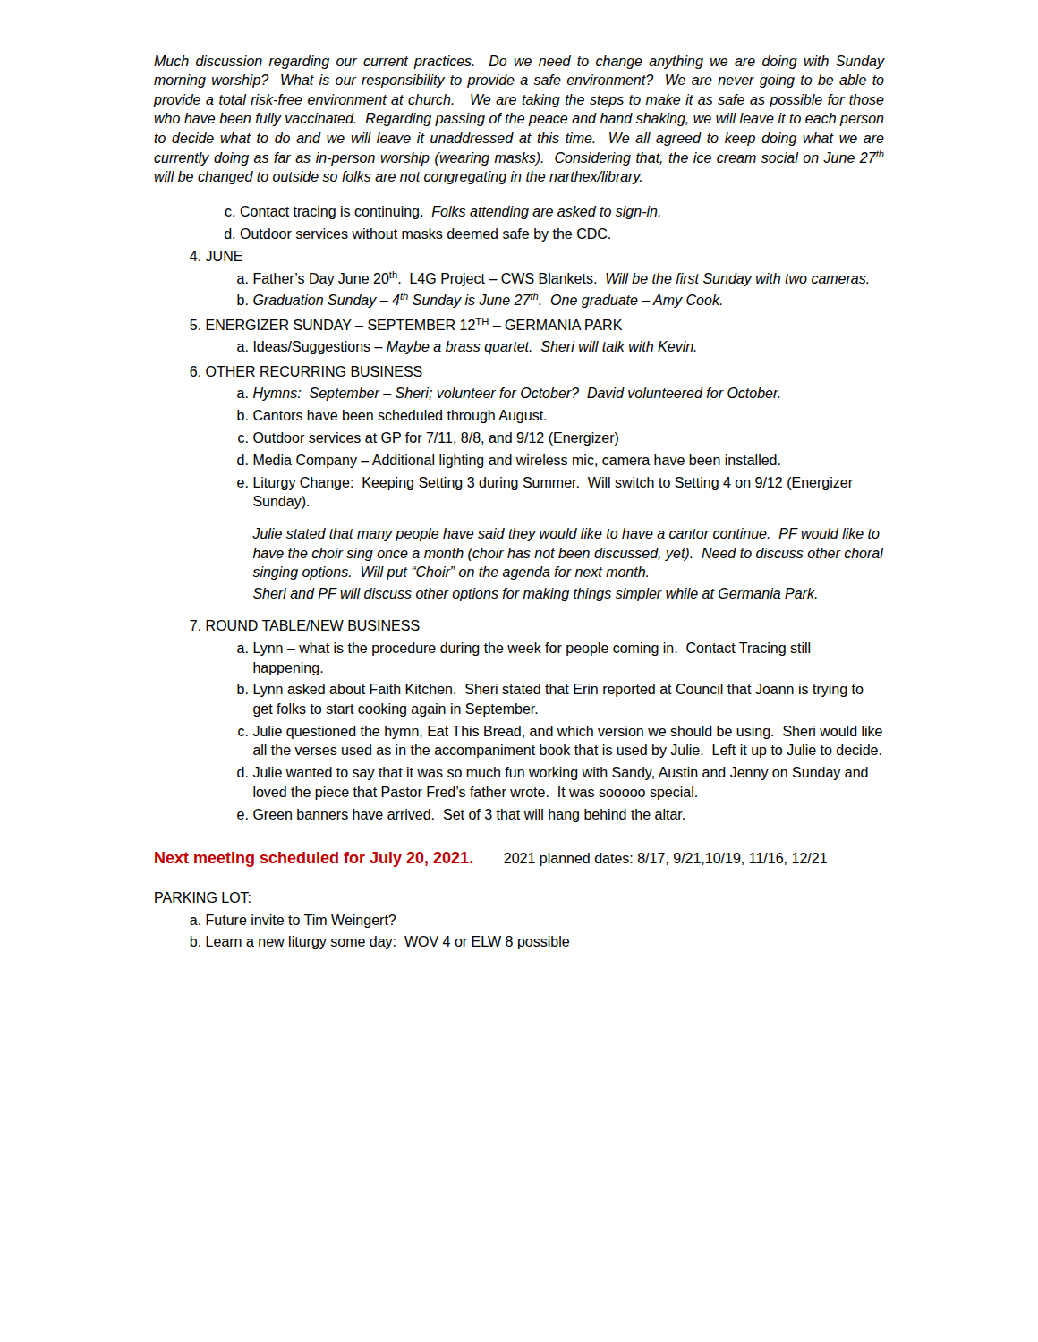Much discussion regarding our current practices. Do we need to change anything we are doing with Sunday morning worship? What is our responsibility to provide a safe environment? We are never going to be able to provide a total risk-free environment at church. We are taking the steps to make it as safe as possible for those who have been fully vaccinated. Regarding passing of the peace and hand shaking, we will leave it to each person to decide what to do and we will leave it unaddressed at this time. We all agreed to keep doing what we are currently doing as far as in-person worship (wearing masks). Considering that, the ice cream social on June 27th will be changed to outside so folks are not congregating in the narthex/library.
Contact tracing is continuing. Folks attending are asked to sign-in.
Outdoor services without masks deemed safe by the CDC.
JUNE
Father’s Day June 20th. L4G Project – CWS Blankets. Will be the first Sunday with two cameras.
Graduation Sunday – 4th Sunday is June 27th. One graduate – Amy Cook.
ENERGIZER SUNDAY – SEPTEMBER 12TH – GERMANIA PARK
Ideas/Suggestions – Maybe a brass quartet. Sheri will talk with Kevin.
OTHER RECURRING BUSINESS
Hymns: September – Sheri; volunteer for October? David volunteered for October.
Cantors have been scheduled through August.
Outdoor services at GP for 7/11, 8/8, and 9/12 (Energizer)
Media Company – Additional lighting and wireless mic, camera have been installed.
Liturgy Change: Keeping Setting 3 during Summer. Will switch to Setting 4 on 9/12 (Energizer Sunday).
Julie stated that many people have said they would like to have a cantor continue. PF would like to have the choir sing once a month (choir has not been discussed, yet). Need to discuss other choral singing options. Will put “Choir” on the agenda for next month.
Sheri and PF will discuss other options for making things simpler while at Germania Park.
ROUND TABLE/NEW BUSINESS
Lynn – what is the procedure during the week for people coming in. Contact Tracing still happening.
Lynn asked about Faith Kitchen. Sheri stated that Erin reported at Council that Joann is trying to get folks to start cooking again in September.
Julie questioned the hymn, Eat This Bread, and which version we should be using. Sheri would like all the verses used as in the accompaniment book that is used by Julie. Left it up to Julie to decide.
Julie wanted to say that it was so much fun working with Sandy, Austin and Jenny on Sunday and loved the piece that Pastor Fred’s father wrote. It was sooooo special.
Green banners have arrived. Set of 3 that will hang behind the altar.
Next meeting scheduled for July 20, 2021.
2021 planned dates: 8/17, 9/21,10/19, 11/16, 12/21
PARKING LOT:
Future invite to Tim Weingert?
Learn a new liturgy some day: WOV 4 or ELW 8 possible